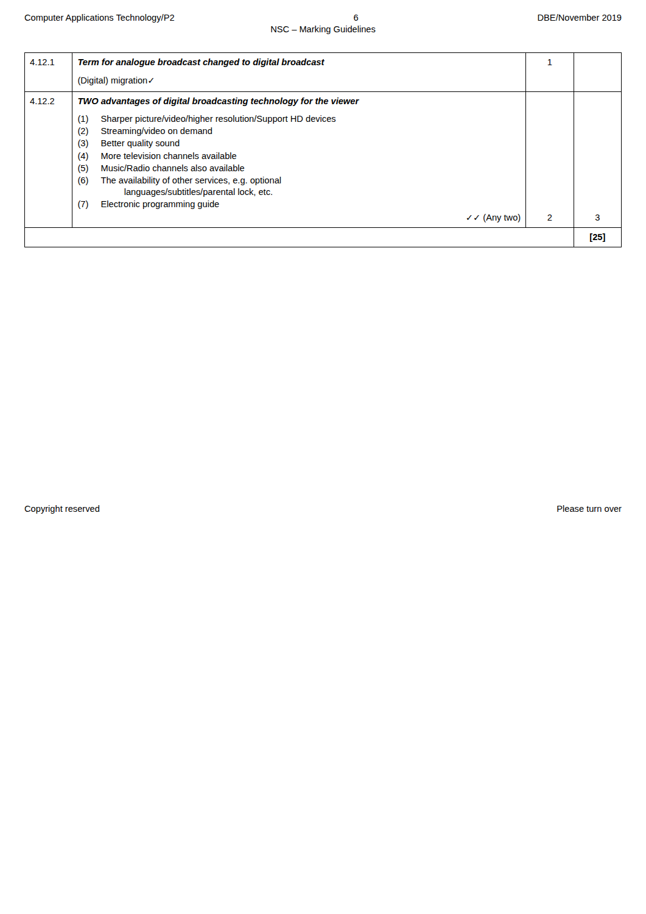Computer Applications Technology/P2
6
DBE/November 2019
NSC – Marking Guidelines
| 4.12.1 | Term for analogue broadcast changed to digital broadcast (Digital) migration ✓ | 1 | |
| 4.12.2 | TWO advantages of digital broadcasting technology for the viewer (1) Sharper picture/video/higher resolution/Support HD devices (2) Streaming/video on demand (3) Better quality sound (4) More television channels available (5) Music/Radio channels also available (6) The availability of other services, e.g. optional languages/subtitles/parental lock, etc. (7) Electronic programming guide ✓✓ (Any two) | 2 | 3 |
| | | | [25] |
Copyright reserved
Please turn over